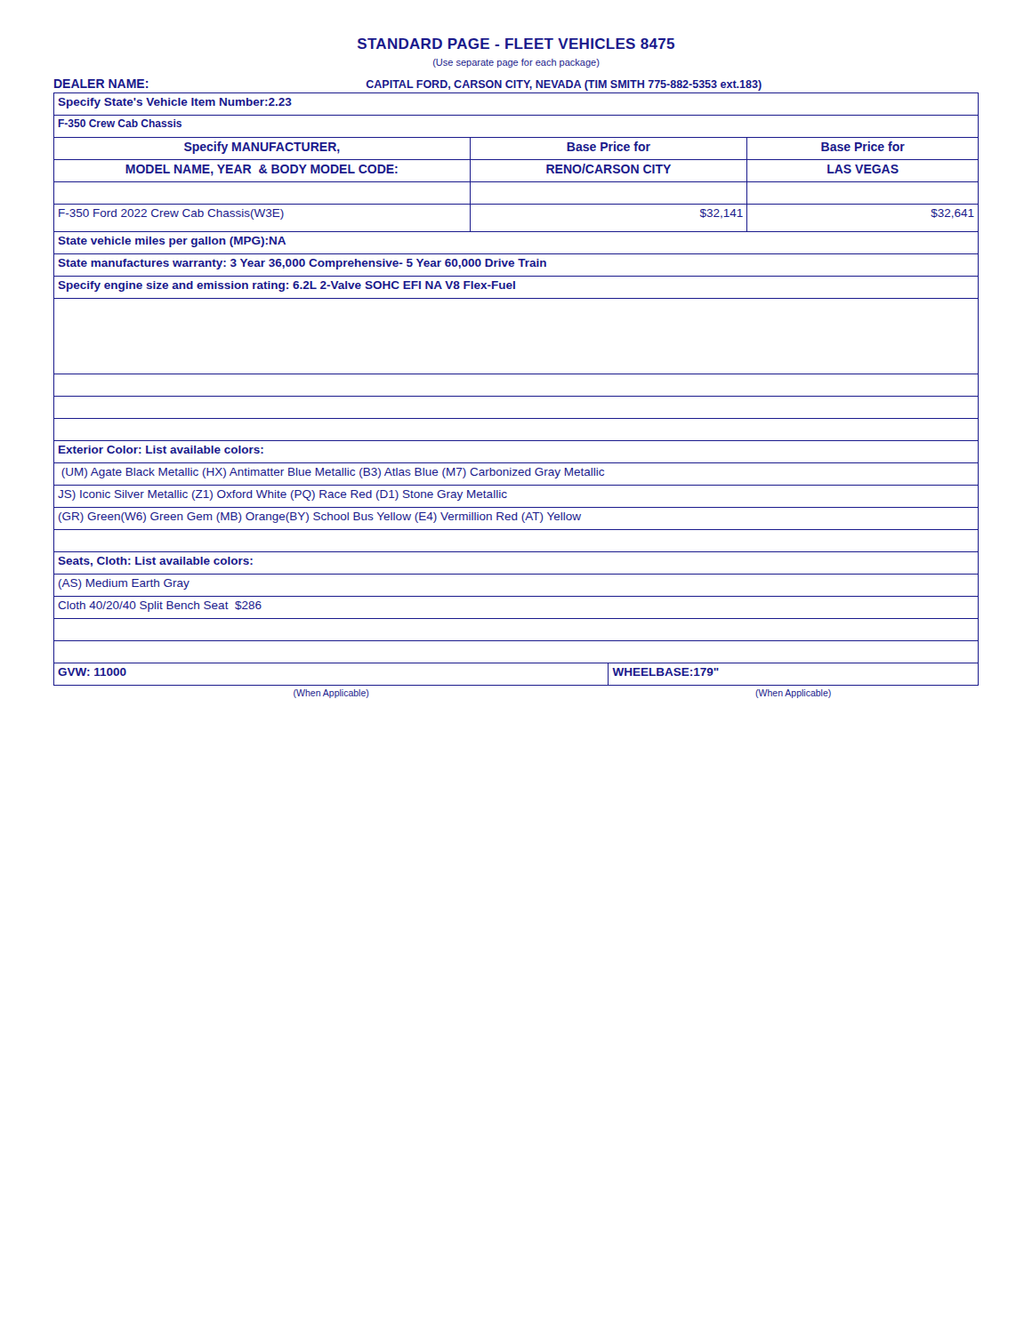STANDARD PAGE - FLEET VEHICLES 8475
(Use separate page for each package)
DEALER NAME: CAPITAL FORD, CARSON CITY, NEVADA (TIM SMITH 775-882-5353 ext.183)
| Specify State's Vehicle Item Number:2.23 |
| F-350 Crew Cab Chassis |
| Specify MANUFACTURER, | Base Price for | Base Price for |
| MODEL NAME, YEAR & BODY MODEL CODE: | RENO/CARSON CITY | LAS VEGAS |
| F-350 Ford 2022 Crew Cab Chassis(W3E) | $32,141 | $32,641 |
| State vehicle miles per gallon (MPG):NA |
| State manufactures warranty: 3 Year 36,000 Comprehensive- 5 Year 60,000 Drive Train |
| Specify engine size and emission rating: 6.2L 2-Valve SOHC EFI NA V8 Flex-Fuel |
| Exterior Color: List available colors: |
| (UM) Agate Black Metallic (HX) Antimatter Blue Metallic (B3) Atlas Blue (M7) Carbonized Gray Metallic |
| JS) Iconic Silver Metallic (Z1) Oxford White (PQ) Race Red (D1) Stone Gray Metallic |
| (GR) Green(W6) Green Gem (MB) Orange(BY) School Bus Yellow (E4) Vermillion Red (AT) Yellow |
| Seats, Cloth: List available colors: |
| (AS) Medium Earth Gray |
| Cloth 40/20/40 Split Bench Seat $286 |
| GVW: 11000 | WHEELBASE:179" |
| (When Applicable) | (When Applicable) |